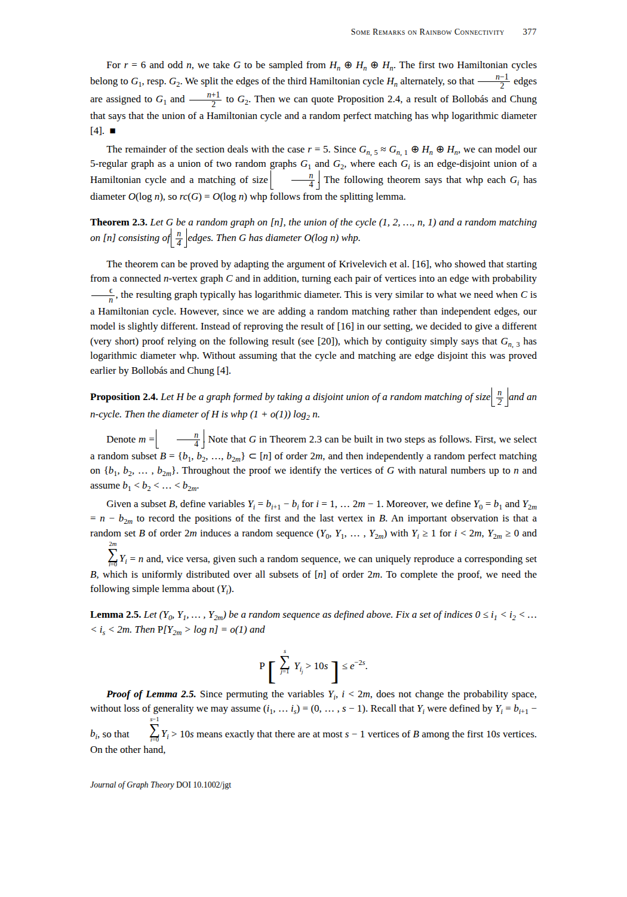Some Remarks on Rainbow Connectivity 377
For r = 6 and odd n, we take G to be sampled from Hn ⊕ Hn ⊕ Hn. The first two Hamiltonian cycles belong to G1, resp. G2. We split the edges of the third Hamiltonian cycle Hn alternately, so that n−12 edges are assigned to G1 and n+12 to G2. Then we can quote Proposition 2.4, a result of Bollobás and Chung that says that the union of a Hamiltonian cycle and a random perfect matching has whp logarithmic diameter [4]. ■
The remainder of the section deals with the case r = 5. Since Gn, 5 ≈ Gn, 1 ⊕ Hn ⊕ Hn, we can model our 5-regular graph as a union of two random graphs G1 and G2, where each Gi is an edge-disjoint union of a Hamiltonian cycle and a matching of size n 4. The following theorem says that whp each Gi has diameter O(log n), so rc(G) = O(log n) whp follows from the splitting lemma.
Theorem 2.3. Let G be a random graph on [n], the union of the cycle (1, 2, …, n, 1) and a random matching on [n] consisting of n 4 edges. Then G has diameter O(log n) whp.
The theorem can be proved by adapting the argument of Krivelevich et al. [16], who showed that starting from a connected n-vertex graph C and in addition, turning each pair of vertices into an edge with probability ϵn, the resulting graph typically has logarithmic diameter. This is very similar to what we need when C is a Hamiltonian cycle. However, since we are adding a random matching rather than independent edges, our model is slightly different. Instead of reproving the result of [16] in our setting, we decided to give a different (very short) proof relying on the following result (see [20]), which by contiguity simply says that Gn, 3 has logarithmic diameter whp. Without assuming that the cycle and matching are edge disjoint this was proved earlier by Bollobás and Chung [4].
Proposition 2.4. Let H be a graph formed by taking a disjoint union of a random matching of size n 2 and an n-cycle. Then the diameter of H is whp (1 + o(1)) log2 n.
Denote m = n 4. Note that G in Theorem 2.3 can be built in two steps as follows. First, we select a random subset B = {b1, b2, …, b2m} ⊂ [n] of order 2m, and then independently a random perfect matching on {b1, b2, … , b2m}. Throughout the proof we identify the vertices of G with natural numbers up to n and assume b1 < b2 < … < b2m.
Given a subset B, define variables Yi = bi+1 − bi for i = 1, … 2m − 1. Moreover, we define Y0 = b1 and Y2m = n − b2m to record the positions of the first and the last vertex in B. An important observation is that a random set B of order 2m induces a random sequence (Y0, Y1, … , Y2m) with Yi ≥ 1 for i < 2m, Y2m ≥ 0 and 2m∑i=0 Yi = n and, vice versa, given such a random sequence, we can uniquely reproduce a corresponding set B, which is uniformly distributed over all subsets of [n] of order 2m. To complete the proof, we need the following simple lemma about (Yi).
Lemma 2.5. Let (Y0, Y1, … , Y2m) be a random sequence as defined above. Fix a set of indices 0 ≤ i1 < i2 < … < is < 2m. Then P[Y2m > log n] = o(1) and
P [ s∑j=1 Yij > 10s ] ≤ e−2s.
Proof of Lemma 2.5. Since permuting the variables Yi, i < 2m, does not change the probability space, without loss of generality we may assume (i1, … is) = (0, … , s − 1). Recall that Yi were defined by Yi = bi+1 − bi, so that s−1∑i=0 Yi > 10s means exactly that there are at most s − 1 vertices of B among the first 10s vertices. On the other hand,
Journal of Graph Theory DOI 10.1002/jgt